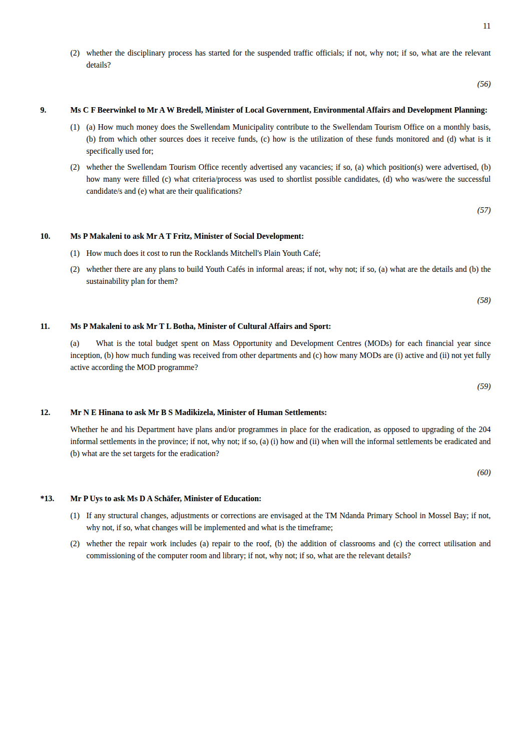11
(2) whether the disciplinary process has started for the suspended traffic officials; if not, why not; if so, what are the relevant details?
(56)
9. Ms C F Beerwinkel to Mr A W Bredell, Minister of Local Government, Environmental Affairs and Development Planning:
(1) (a) How much money does the Swellendam Municipality contribute to the Swellendam Tourism Office on a monthly basis, (b) from which other sources does it receive funds, (c) how is the utilization of these funds monitored and (d) what is it specifically used for;
(2) whether the Swellendam Tourism Office recently advertised any vacancies; if so, (a) which position(s) were advertised, (b) how many were filled (c) what criteria/process was used to shortlist possible candidates, (d) who was/were the successful candidate/s and (e) what are their qualifications?
(57)
10. Ms P Makaleni to ask Mr A T Fritz, Minister of Social Development:
(1) How much does it cost to run the Rocklands Mitchell's Plain Youth Café;
(2) whether there are any plans to build Youth Cafés in informal areas; if not, why not; if so, (a) what are the details and (b) the sustainability plan for them?
(58)
11. Ms P Makaleni to ask Mr T L Botha, Minister of Cultural Affairs and Sport:
(a) What is the total budget spent on Mass Opportunity and Development Centres (MODs) for each financial year since inception, (b) how much funding was received from other departments and (c) how many MODs are (i) active and (ii) not yet fully active according the MOD programme?
(59)
12. Mr N E Hinana to ask Mr B S Madikizela, Minister of Human Settlements:
Whether he and his Department have plans and/or programmes in place for the eradication, as opposed to upgrading of the 204 informal settlements in the province; if not, why not; if so, (a) (i) how and (ii) when will the informal settlements be eradicated and (b) what are the set targets for the eradication?
(60)
*13. Mr P Uys to ask Ms D A Schäfer, Minister of Education:
(1) If any structural changes, adjustments or corrections are envisaged at the TM Ndanda Primary School in Mossel Bay; if not, why not, if so, what changes will be implemented and what is the timeframe;
(2) whether the repair work includes (a) repair to the roof, (b) the addition of classrooms and (c) the correct utilisation and commissioning of the computer room and library; if not, why not; if so, what are the relevant details?